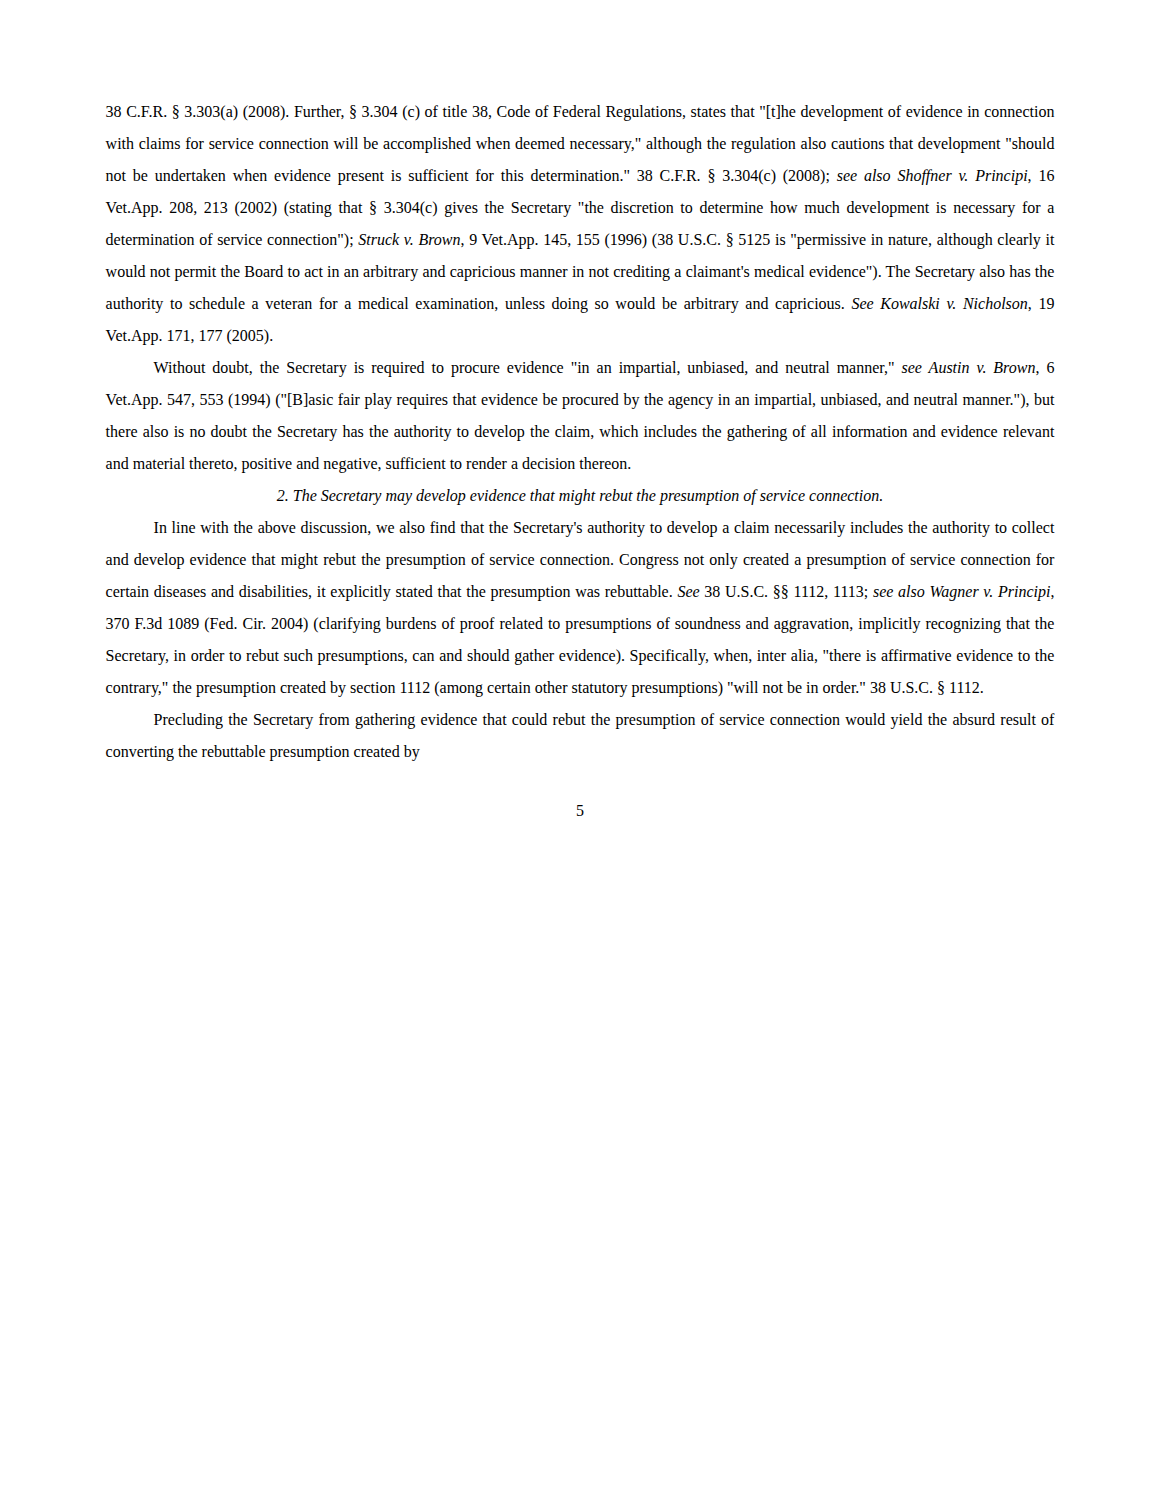38 C.F.R. § 3.303(a) (2008). Further, § 3.304 (c) of title 38, Code of Federal Regulations, states that "[t]he development of evidence in connection with claims for service connection will be accomplished when deemed necessary," although the regulation also cautions that development "should not be undertaken when evidence present is sufficient for this determination." 38 C.F.R. § 3.304(c) (2008); see also Shoffner v. Principi, 16 Vet.App. 208, 213 (2002) (stating that § 3.304(c) gives the Secretary "the discretion to determine how much development is necessary for a determination of service connection"); Struck v. Brown, 9 Vet.App. 145, 155 (1996) (38 U.S.C. § 5125 is "permissive in nature, although clearly it would not permit the Board to act in an arbitrary and capricious manner in not crediting a claimant's medical evidence"). The Secretary also has the authority to schedule a veteran for a medical examination, unless doing so would be arbitrary and capricious. See Kowalski v. Nicholson, 19 Vet.App. 171, 177 (2005).
Without doubt, the Secretary is required to procure evidence "in an impartial, unbiased, and neutral manner," see Austin v. Brown, 6 Vet.App. 547, 553 (1994) ("[B]asic fair play requires that evidence be procured by the agency in an impartial, unbiased, and neutral manner."), but there also is no doubt the Secretary has the authority to develop the claim, which includes the gathering of all information and evidence relevant and material thereto, positive and negative, sufficient to render a decision thereon.
2. The Secretary may develop evidence that might rebut the presumption of service connection.
In line with the above discussion, we also find that the Secretary's authority to develop a claim necessarily includes the authority to collect and develop evidence that might rebut the presumption of service connection. Congress not only created a presumption of service connection for certain diseases and disabilities, it explicitly stated that the presumption was rebuttable. See 38 U.S.C. §§ 1112, 1113; see also Wagner v. Principi, 370 F.3d 1089 (Fed. Cir. 2004) (clarifying burdens of proof related to presumptions of soundness and aggravation, implicitly recognizing that the Secretary, in order to rebut such presumptions, can and should gather evidence). Specifically, when, inter alia, "there is affirmative evidence to the contrary," the presumption created by section 1112 (among certain other statutory presumptions) "will not be in order." 38 U.S.C. § 1112.
Precluding the Secretary from gathering evidence that could rebut the presumption of service connection would yield the absurd result of converting the rebuttable presumption created by
5